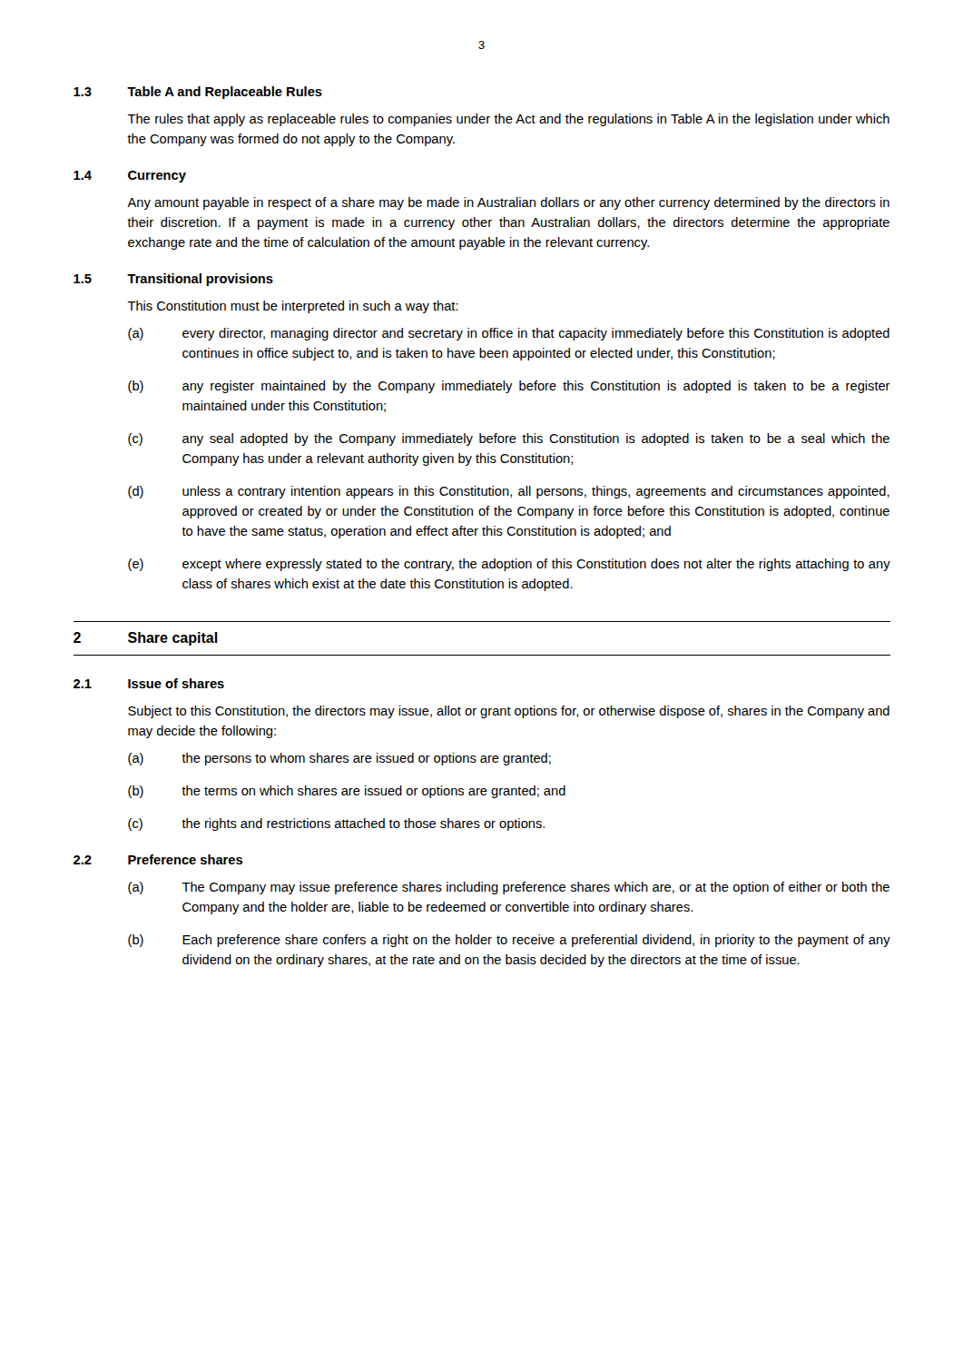3
1.3
Table A and Replaceable Rules
The rules that apply as replaceable rules to companies under the Act and the regulations in Table A in the legislation under which the Company was formed do not apply to the Company.
1.4
Currency
Any amount payable in respect of a share may be made in Australian dollars or any other currency determined by the directors in their discretion. If a payment is made in a currency other than Australian dollars, the directors determine the appropriate exchange rate and the time of calculation of the amount payable in the relevant currency.
1.5
Transitional provisions
This Constitution must be interpreted in such a way that:
(a)
every director, managing director and secretary in office in that capacity immediately before this Constitution is adopted continues in office subject to, and is taken to have been appointed or elected under, this Constitution;
(b)
any register maintained by the Company immediately before this Constitution is adopted is taken to be a register maintained under this Constitution;
(c)
any seal adopted by the Company immediately before this Constitution is adopted is taken to be a seal which the Company has under a relevant authority given by this Constitution;
(d)
unless a contrary intention appears in this Constitution, all persons, things, agreements and circumstances appointed, approved or created by or under the Constitution of the Company in force before this Constitution is adopted, continue to have the same status, operation and effect after this Constitution is adopted; and
(e)
except where expressly stated to the contrary, the adoption of this Constitution does not alter the rights attaching to any class of shares which exist at the date this Constitution is adopted.
2 Share capital
2.1
Issue of shares
Subject to this Constitution, the directors may issue, allot or grant options for, or otherwise dispose of, shares in the Company and may decide the following:
(a)
the persons to whom shares are issued or options are granted;
(b)
the terms on which shares are issued or options are granted; and
(c)
the rights and restrictions attached to those shares or options.
2.2
Preference shares
(a)
The Company may issue preference shares including preference shares which are, or at the option of either or both the Company and the holder are, liable to be redeemed or convertible into ordinary shares.
(b)
Each preference share confers a right on the holder to receive a preferential dividend, in priority to the payment of any dividend on the ordinary shares, at the rate and on the basis decided by the directors at the time of issue.